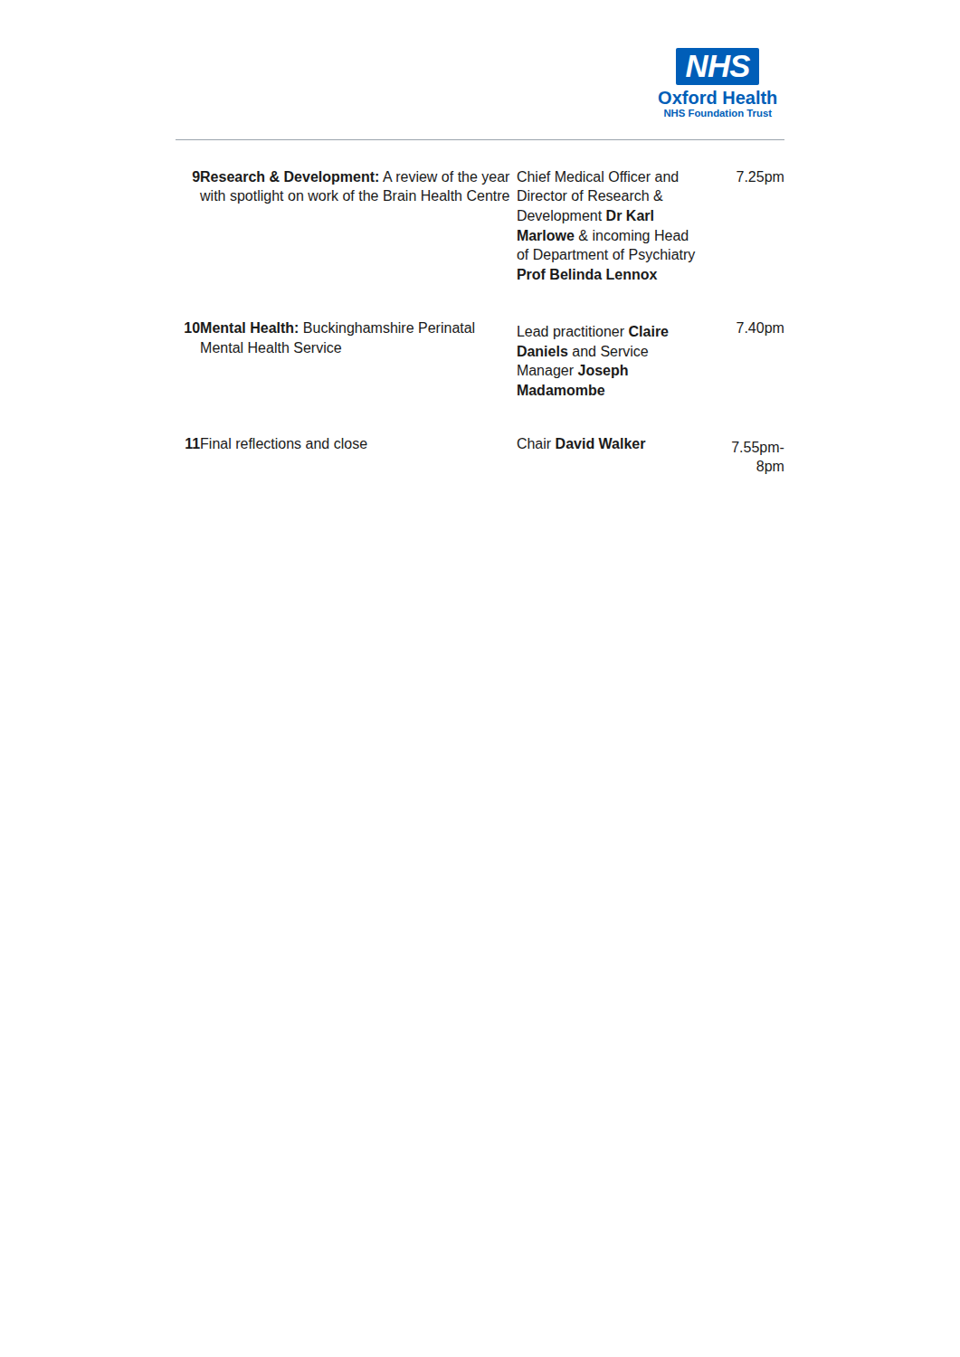NHS
Oxford Health
NHS Foundation Trust
| 9 | Research & Development: A review of the year with spotlight on work of the Brain Health Centre | Chief Medical Officer and Director of Research & Development Dr Karl Marlowe & incoming Head of Department of Psychiatry Prof Belinda Lennox | 7.25pm |
| 10 | Mental Health: Buckinghamshire Perinatal Mental Health Service | Lead practitioner Claire Daniels and Service Manager Joseph Madamombe | 7.40pm |
| 11 | Final reflections and close | Chair David Walker | 7.55pm- 8pm |